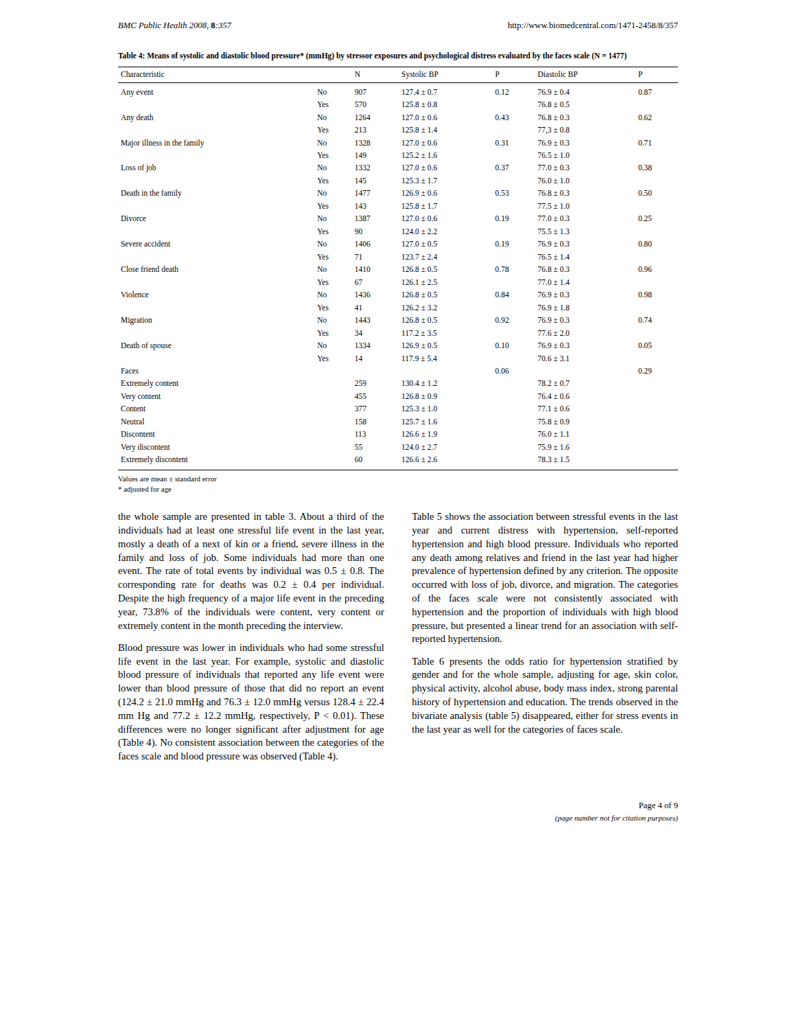BMC Public Health 2008, 8:357
http://www.biomedcentral.com/1471-2458/8/357
Table 4: Means of systolic and diastolic blood pressure* (mmHg) by stressor exposures and psychological distress evaluated by the faces scale (N = 1477)
| Characteristic | | N | Systolic BP | P | Diastolic BP | P |
| --- | --- | --- | --- | --- | --- | --- |
| Any event | No | 907 | 127.4 ± 0.7 | 0.12 | 76.9 ± 0.4 | 0.87 |
| | Yes | 570 | 125.8 ± 0.8 | | 76.8 ± 0.5 | |
| Any death | No | 1264 | 127.0 ± 0.6 | 0.43 | 76.8 ± 0.3 | 0.62 |
| | Yes | 213 | 125.8 ± 1.4 | | 77,3 ± 0.8 | |
| Major illness in the family | No | 1328 | 127.0 ± 0.6 | 0.31 | 76.9 ± 0.3 | 0.71 |
| | Yes | 149 | 125.2 ± 1.6 | | 76.5 ± 1.0 | |
| Loss of job | No | 1332 | 127.0 ± 0.6 | 0.37 | 77.0 ± 0.3 | 0.38 |
| | Yes | 145 | 125.3 ± 1.7 | | 76.0 ± 1.0 | |
| Death in the family | No | 1477 | 126.9 ± 0.6 | 0.53 | 76.8 ± 0.3 | 0.50 |
| | Yes | 143 | 125.8 ± 1.7 | | 77.5 ± 1.0 | |
| Divorce | No | 1387 | 127.0 ± 0.6 | 0.19 | 77.0 ± 0.3 | 0.25 |
| | Yes | 90 | 124.0 ± 2.2 | | 75.5 ± 1.3 | |
| Severe accident | No | 1406 | 127.0 ± 0.5 | 0.19 | 76.9 ± 0.3 | 0.80 |
| | Yes | 71 | 123.7 ± 2.4 | | 76.5 ± 1.4 | |
| Close friend death | No | 1410 | 126.8 ± 0.5 | 0.78 | 76.8 ± 0.3 | 0.96 |
| | Yes | 67 | 126.1 ± 2.5 | | 77.0 ± 1.4 | |
| Violence | No | 1436 | 126.8 ± 0.5 | 0.84 | 76.9 ± 0.3 | 0.98 |
| | Yes | 41 | 126.2 ± 3.2 | | 76.9 ± 1.8 | |
| Migration | No | 1443 | 126.8 ± 0.5 | 0.92 | 76.9 ± 0.3 | 0.74 |
| | Yes | 34 | 117.2 ± 3.5 | | 77.6 ± 2.0 | |
| Death of spouse | No | 1334 | 126.9 ± 0.5 | 0.10 | 76.9 ± 0.3 | 0.05 |
| | Yes | 14 | 117.9 ± 5.4 | | 70.6 ± 3.1 | |
| Faces | | | | 0.06 | | 0.29 |
| Extremely content | | 259 | 130.4 ± 1.2 | | 78.2 ± 0.7 | |
| Very content | | 455 | 126.8 ± 0.9 | | 76.4 ± 0.6 | |
| Content | | 377 | 125.3 ± 1.0 | | 77.1 ± 0.6 | |
| Neutral | | 158 | 125.7 ± 1.6 | | 75.8 ± 0.9 | |
| Discontent | | 113 | 126.6 ± 1.9 | | 76.0 ± 1.1 | |
| Very discontent | | 55 | 124.0 ± 2.7 | | 75.9 ± 1.6 | |
| Extremely discontent | | 60 | 126.6 ± 2.6 | | 78.3 ± 1.5 | |
Values are mean ± standard error
* adjusted for age
the whole sample are presented in table 3. About a third of the individuals had at least one stressful life event in the last year, mostly a death of a next of kin or a friend, severe illness in the family and loss of job. Some individuals had more than one event. The rate of total events by individual was 0.5 ± 0.8. The corresponding rate for deaths was 0.2 ± 0.4 per individual. Despite the high frequency of a major life event in the preceding year, 73.8% of the individuals were content, very content or extremely content in the month preceding the interview.
Blood pressure was lower in individuals who had some stressful life event in the last year. For example, systolic and diastolic blood pressure of individuals that reported any life event were lower than blood pressure of those that did no report an event (124.2 ± 21.0 mmHg and 76.3 ± 12.0 mmHg versus 128.4 ± 22.4 mm Hg and 77.2 ± 12.2 mmHg, respectively, P < 0.01). These differences were no longer significant after adjustment for age (Table 4). No consistent association between the categories of the faces scale and blood pressure was observed (Table 4).
Table 5 shows the association between stressful events in the last year and current distress with hypertension, self-reported hypertension and high blood pressure. Individuals who reported any death among relatives and friend in the last year had higher prevalence of hypertension defined by any criterion. The opposite occurred with loss of job, divorce, and migration. The categories of the faces scale were not consistently associated with hypertension and the proportion of individuals with high blood pressure, but presented a linear trend for an association with self-reported hypertension.
Table 6 presents the odds ratio for hypertension stratified by gender and for the whole sample, adjusting for age, skin color, physical activity, alcohol abuse, body mass index, strong parental history of hypertension and education. The trends observed in the bivariate analysis (table 5) disappeared, either for stress events in the last year as well for the categories of faces scale.
Page 4 of 9
(page number not for citation purposes)